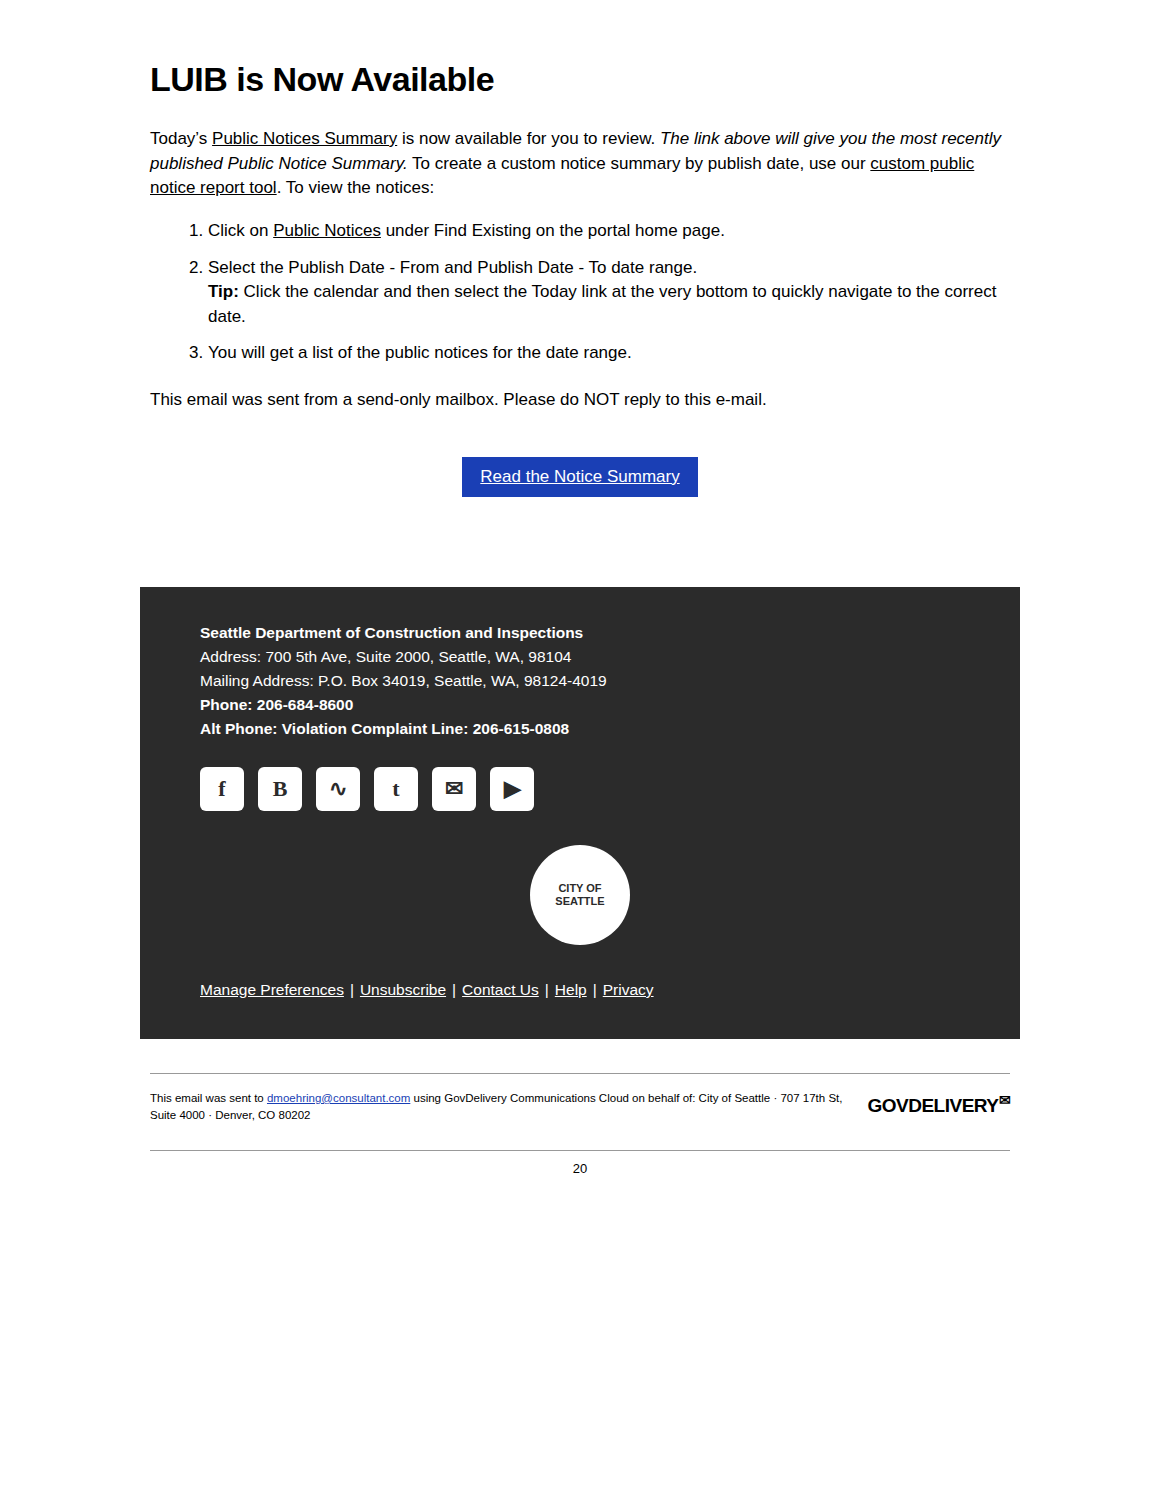LUIB is Now Available
Today’s Public Notices Summary is now available for you to review. The link above will give you the most recently published Public Notice Summary. To create a custom notice summary by publish date, use our custom public notice report tool. To view the notices:
Click on Public Notices under Find Existing on the portal home page.
Select the Publish Date - From and Publish Date - To date range.
Tip: Click the calendar and then select the Today link at the very bottom to quickly navigate to the correct date.
You will get a list of the public notices for the date range.
This email was sent from a send-only mailbox. Please do NOT reply to this e-mail.
Read the Notice Summary
Seattle Department of Construction and Inspections
Address: 700 5th Ave, Suite 2000, Seattle, WA, 98104
Mailing Address: P.O. Box 34019, Seattle, WA, 98124-4019
Phone: 206-684-8600
Alt Phone: Violation Complaint Line: 206-615-0808
f
B
∿
t
✉
▶
CITY OF
SEATTLE
Manage Preferences|Unsubscribe|Contact Us|Help|Privacy
This email was sent to dmoehring@consultant.com using GovDelivery Communications Cloud on behalf of: City of Seattle · 707 17th St, Suite 4000 · Denver, CO 80202
GOVDELIVERY✉
20